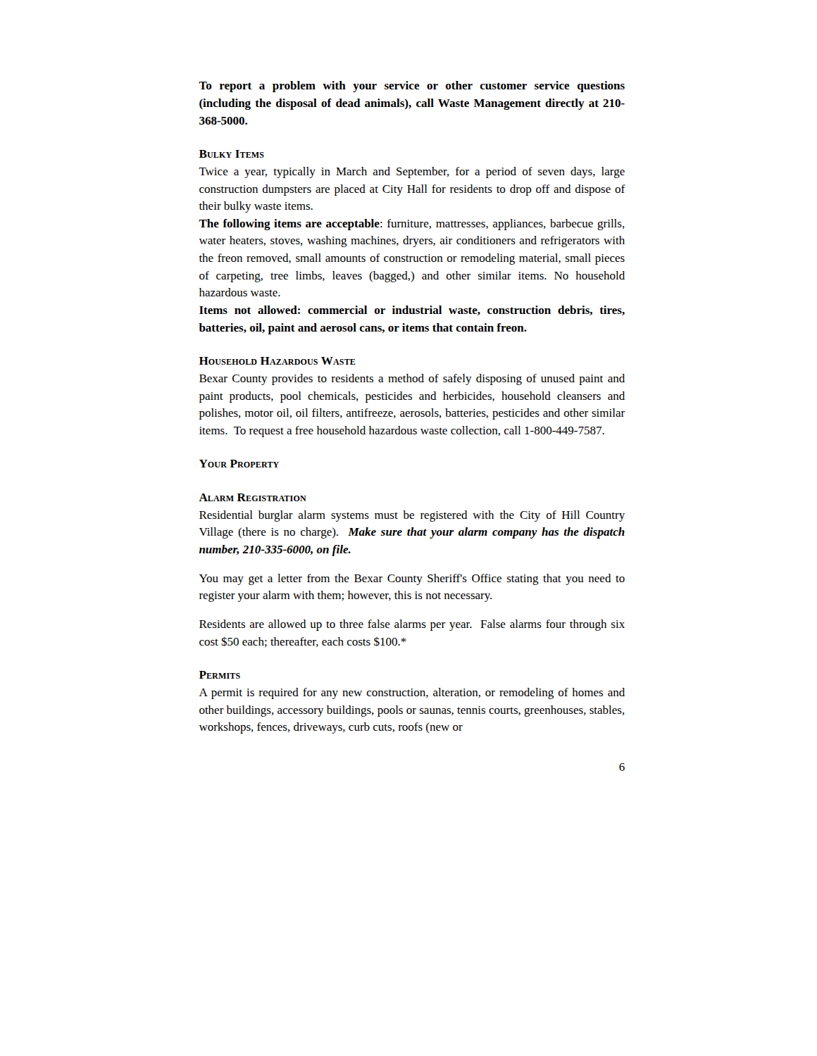To report a problem with your service or other customer service questions (including the disposal of dead animals), call Waste Management directly at 210-368-5000.
Bulky Items
Twice a year, typically in March and September, for a period of seven days, large construction dumpsters are placed at City Hall for residents to drop off and dispose of their bulky waste items.
The following items are acceptable: furniture, mattresses, appliances, barbecue grills, water heaters, stoves, washing machines, dryers, air conditioners and refrigerators with the freon removed, small amounts of construction or remodeling material, small pieces of carpeting, tree limbs, leaves (bagged,) and other similar items. No household hazardous waste.
Items not allowed: commercial or industrial waste, construction debris, tires, batteries, oil, paint and aerosol cans, or items that contain freon.
Household Hazardous Waste
Bexar County provides to residents a method of safely disposing of unused paint and paint products, pool chemicals, pesticides and herbicides, household cleansers and polishes, motor oil, oil filters, antifreeze, aerosols, batteries, pesticides and other similar items. To request a free household hazardous waste collection, call 1-800-449-7587.
Your Property
Alarm Registration
Residential burglar alarm systems must be registered with the City of Hill Country Village (there is no charge). Make sure that your alarm company has the dispatch number, 210-335-6000, on file.
You may get a letter from the Bexar County Sheriff's Office stating that you need to register your alarm with them; however, this is not necessary.
Residents are allowed up to three false alarms per year. False alarms four through six cost $50 each; thereafter, each costs $100.*
Permits
A permit is required for any new construction, alteration, or remodeling of homes and other buildings, accessory buildings, pools or saunas, tennis courts, greenhouses, stables, workshops, fences, driveways, curb cuts, roofs (new or
6